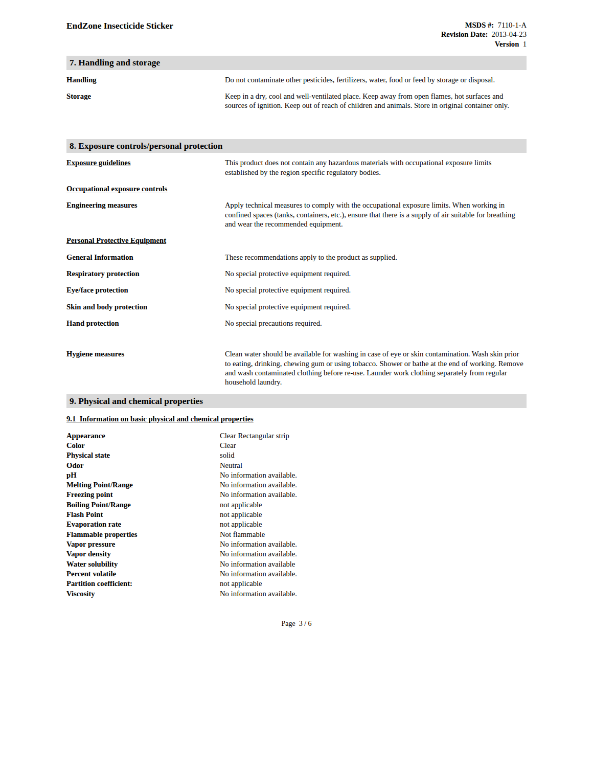EndZone Insecticide Sticker
MSDS #: 7110-1-A
Revision Date: 2013-04-23
Version 1
7. Handling and storage
Handling
Do not contaminate other pesticides, fertilizers, water, food or feed by storage or disposal.
Storage
Keep in a dry, cool and well-ventilated place. Keep away from open flames, hot surfaces and sources of ignition. Keep out of reach of children and animals. Store in original container only.
8. Exposure controls/personal protection
Exposure guidelines
This product does not contain any hazardous materials with occupational exposure limits established by the region specific regulatory bodies.
Occupational exposure controls
Engineering measures
Apply technical measures to comply with the occupational exposure limits. When working in confined spaces (tanks, containers, etc.), ensure that there is a supply of air suitable for breathing and wear the recommended equipment.
Personal Protective Equipment
General Information
These recommendations apply to the product as supplied.
Respiratory protection
No special protective equipment required.
Eye/face protection
No special protective equipment required.
Skin and body protection
No special protective equipment required.
Hand protection
No special precautions required.
Hygiene measures
Clean water should be available for washing in case of eye or skin contamination. Wash skin prior to eating, drinking, chewing gum or using tobacco. Shower or bathe at the end of working. Remove and wash contaminated clothing before re-use. Launder work clothing separately from regular household laundry.
9. Physical and chemical properties
9.1 Information on basic physical and chemical properties
| Appearance | Clear Rectangular strip |
| Color | Clear |
| Physical state | solid |
| Odor | Neutral |
| pH | No information available. |
| Melting Point/Range | No information available. |
| Freezing point | No information available. |
| Boiling Point/Range | not applicable |
| Flash Point | not applicable |
| Evaporation rate | not applicable |
| Flammable properties | Not flammable |
| Vapor pressure | No information available. |
| Vapor density | No information available. |
| Water solubility | No information available |
| Percent volatile | No information available. |
| Partition coefficient: | not applicable |
| Viscosity | No information available. |
Page 3 / 6